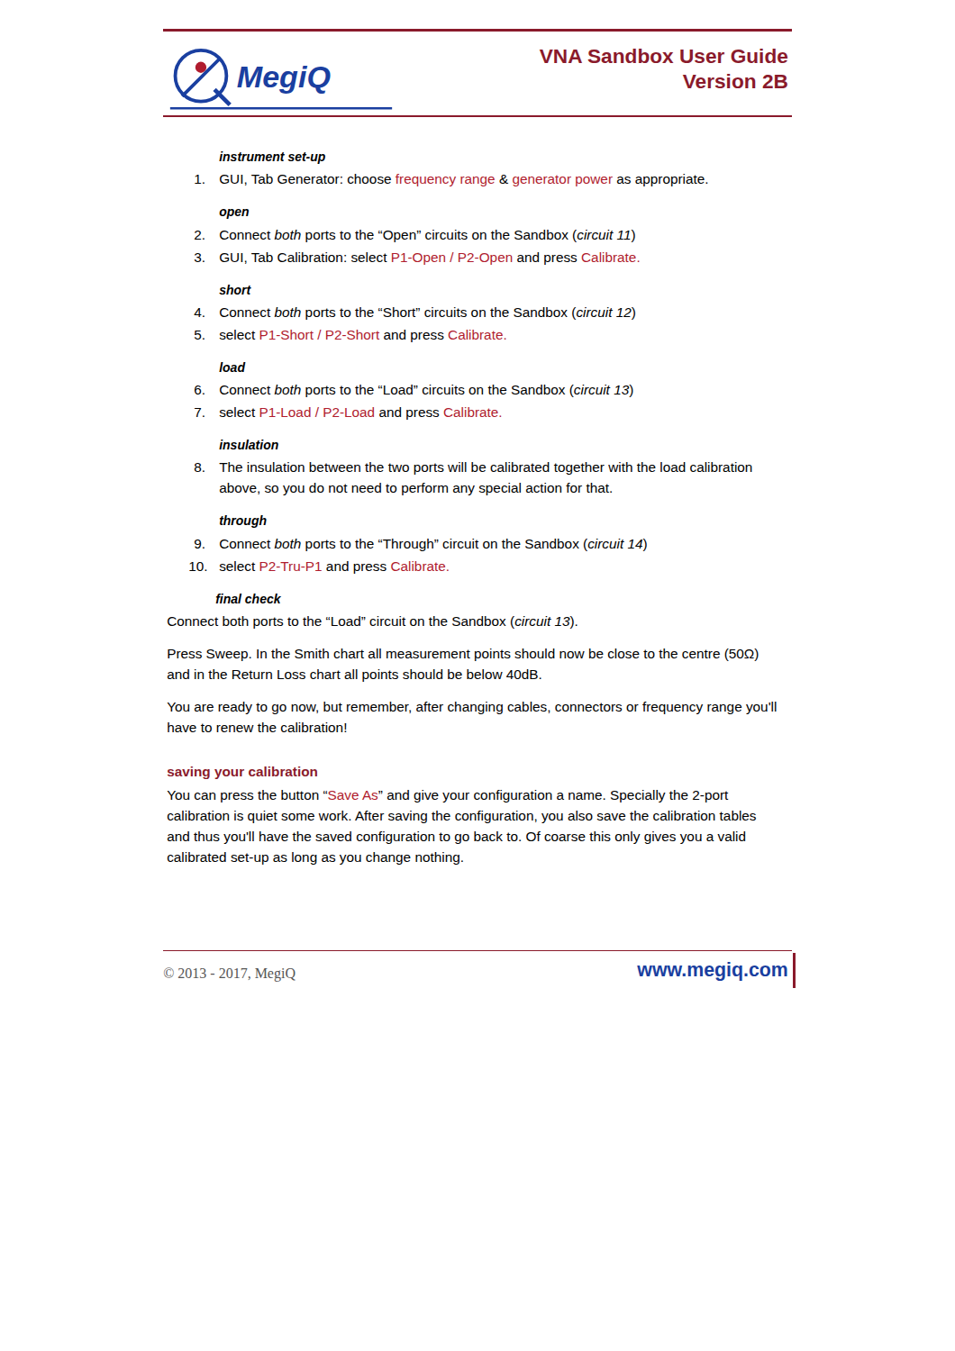MegiQ
VNA Sandbox User Guide
Version 2B
instrument set-up
GUI, Tab Generator: choose frequency range & generator power as appropriate.
open
Connect both ports to the “Open” circuits on the Sandbox (circuit 11)
GUI, Tab Calibration: select P1-Open / P2-Open and press Calibrate.
short
Connect both ports to the “Short” circuits on the Sandbox (circuit 12)
select P1-Short / P2-Short and press Calibrate.
load
Connect both ports to the “Load” circuits on the Sandbox (circuit 13)
select P1-Load / P2-Load and press Calibrate.
insulation
The insulation between the two ports will be calibrated together with the load calibration above, so you do not need to perform any special action for that.
through
Connect both ports to the “Through” circuit on the Sandbox (circuit 14)
select P2-Tru-P1 and press Calibrate.
final check
Connect both ports to the “Load” circuit on the Sandbox (circuit 13).
Press Sweep. In the Smith chart all measurement points should now be close to the centre (50Ω) and in the Return Loss chart all points should be below 40dB.
You are ready to go now, but remember, after changing cables, connectors or frequency range you'll have to renew the calibration!
saving your calibration
You can press the button “Save As” and give your configuration a name. Specially the 2-port calibration is quiet some work. After saving the configuration, you also save the calibration tables and thus you'll have the saved configuration to go back to. Of coarse this only gives you a valid calibrated set-up as long as you change nothing.
© 2013 - 2017, MegiQ
www.megiq.com